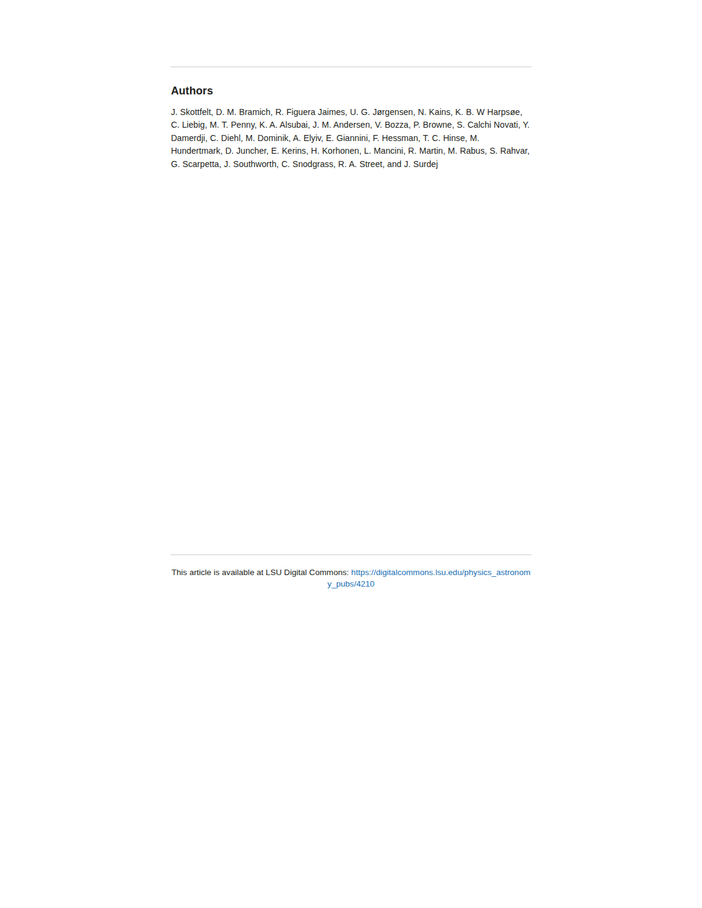Authors
J. Skottfelt, D. M. Bramich, R. Figuera Jaimes, U. G. Jørgensen, N. Kains, K. B. W Harpsøe, C. Liebig, M. T. Penny, K. A. Alsubai, J. M. Andersen, V. Bozza, P. Browne, S. Calchi Novati, Y. Damerdji, C. Diehl, M. Dominik, A. Elyiv, E. Giannini, F. Hessman, T. C. Hinse, M. Hundertmark, D. Juncher, E. Kerins, H. Korhonen, L. Mancini, R. Martin, M. Rabus, S. Rahvar, G. Scarpetta, J. Southworth, C. Snodgrass, R. A. Street, and J. Surdej
This article is available at LSU Digital Commons: https://digitalcommons.lsu.edu/physics_astronomy_pubs/4210